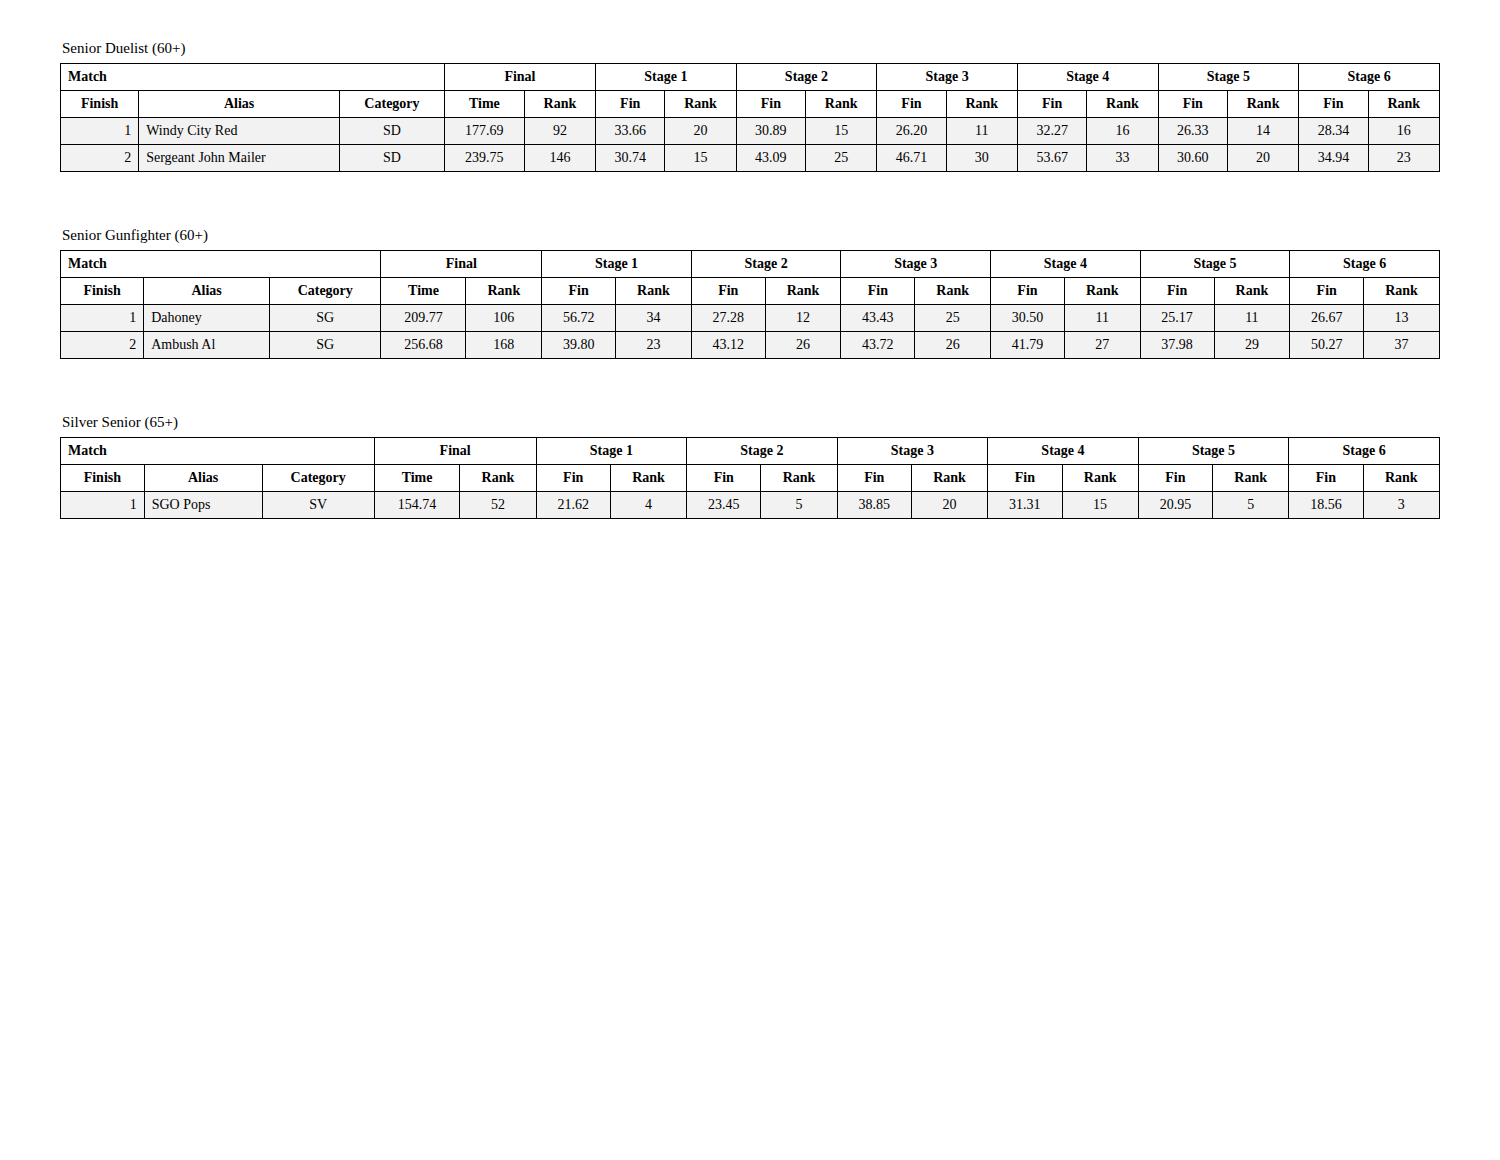Senior Duelist (60+)
| Match | Final | Stage 1 | Stage 2 | Stage 3 | Stage 4 | Stage 5 | Stage 6 |
| --- | --- | --- | --- | --- | --- | --- | --- |
| Finish | Alias | Category | Time | Rank | Fin | Rank | Fin | Rank | Fin | Rank | Fin | Rank | Fin | Rank | Fin | Rank |
| 1 | Windy City Red | SD | 177.69 | 92 | 33.66 | 20 | 30.89 | 15 | 26.20 | 11 | 32.27 | 16 | 26.33 | 14 | 28.34 | 16 |
| 2 | Sergeant John Mailer | SD | 239.75 | 146 | 30.74 | 15 | 43.09 | 25 | 46.71 | 30 | 53.67 | 33 | 30.60 | 20 | 34.94 | 23 |
Senior Gunfighter (60+)
| Match | Final | Stage 1 | Stage 2 | Stage 3 | Stage 4 | Stage 5 | Stage 6 |
| --- | --- | --- | --- | --- | --- | --- | --- |
| Finish | Alias | Category | Time | Rank | Fin | Rank | Fin | Rank | Fin | Rank | Fin | Rank | Fin | Rank | Fin | Rank |
| 1 | Dahoney | SG | 209.77 | 106 | 56.72 | 34 | 27.28 | 12 | 43.43 | 25 | 30.50 | 11 | 25.17 | 11 | 26.67 | 13 |
| 2 | Ambush Al | SG | 256.68 | 168 | 39.80 | 23 | 43.12 | 26 | 43.72 | 26 | 41.79 | 27 | 37.98 | 29 | 50.27 | 37 |
Silver Senior (65+)
| Match | Final | Stage 1 | Stage 2 | Stage 3 | Stage 4 | Stage 5 | Stage 6 |
| --- | --- | --- | --- | --- | --- | --- | --- |
| Finish | Alias | Category | Time | Rank | Fin | Rank | Fin | Rank | Fin | Rank | Fin | Rank | Fin | Rank | Fin | Rank |
| 1 | SGO Pops | SV | 154.74 | 52 | 21.62 | 4 | 23.45 | 5 | 38.85 | 20 | 31.31 | 15 | 20.95 | 5 | 18.56 | 3 |